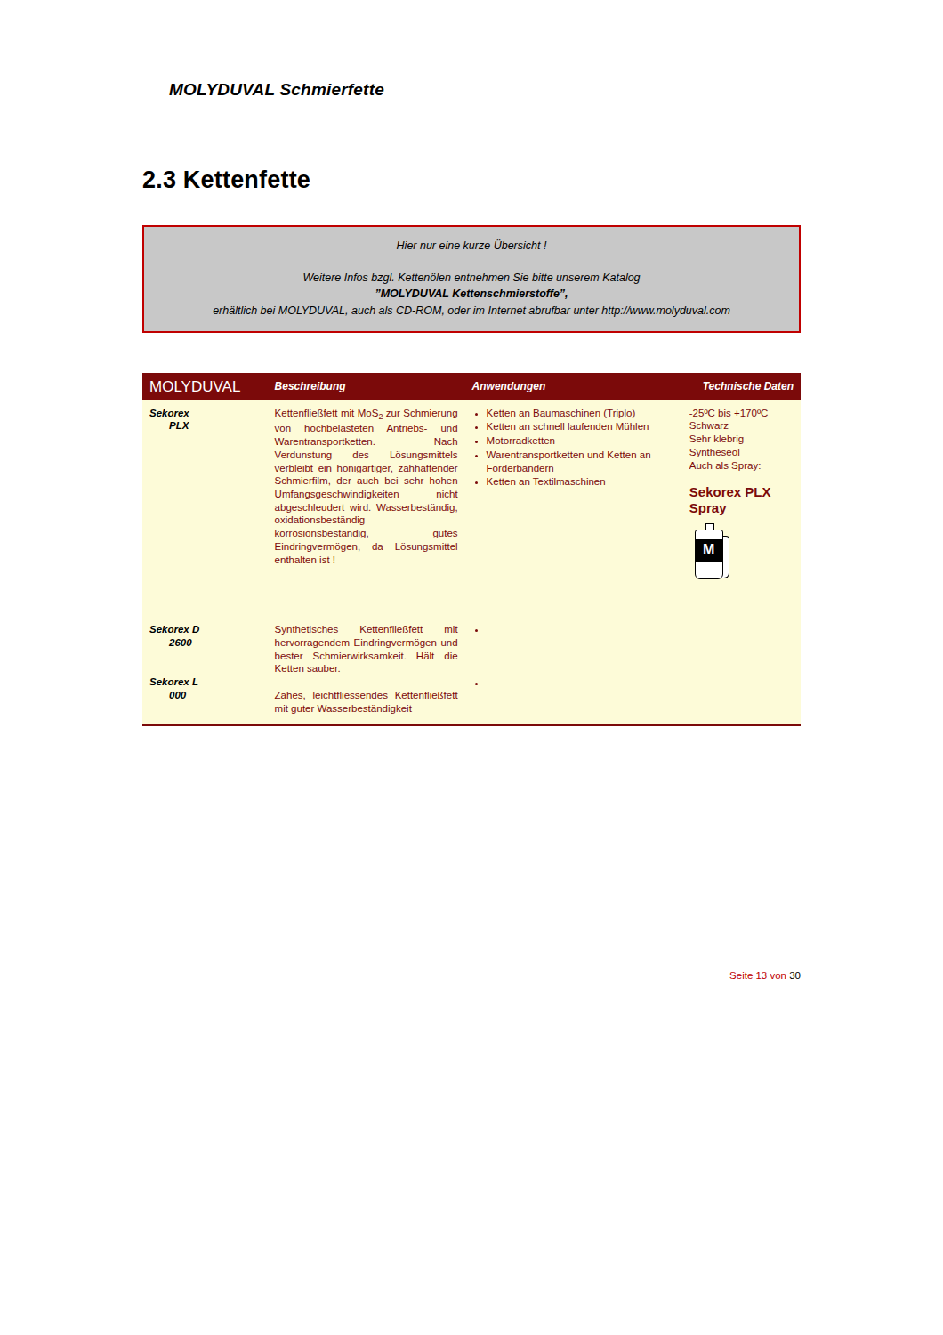MOLYDUVAL Schmierfette
2.3 Kettenfette
Hier nur eine kurze Übersicht !
Weitere Infos bzgl. Kettenölen entnehmen Sie bitte unserem Katalog
”MOLYDUVAL Kettenschmierstoffe”,
erhältlich bei MOLYDUVAL, auch als CD-ROM, oder im Internet abrufbar unter http://www.molyduval.com
| MOLYDUVAL | Beschreibung | Anwendungen | Technische Daten |
| --- | --- | --- | --- |
| Sekorex PLX | Kettenfließfett mit MoS 2 zur Schmierung von hochbelasteten Antriebs- und Warentransportketten. Nach Verdunstung des Lösungsmittels verbleibt ein honigartiger, zähhaftender Schmierfilm, der auch bei sehr hohen Umfangsgeschwindigkeiten nicht abgeschleudert wird. Wasserbeständig, oxidationsbeständig korrosionsbeständig, gutes Eindringvermögen, da Lösungsmittel enthalten ist ! | Ketten an Baumaschinen (Triplo) Ketten an schnell laufenden Mühlen Motorradketten Warentransportketten und Ketten an Förderbändern Ketten an Textilmaschinen | -25ºC bis +170ºC Schwarz Sehr klebrig Syntheseöl Auch als Spray: Sekorex PLX Spray |
| Sekorex D 2600 Sekorex L 000 | Synthetisches Kettenfließfett mit hervorragendem Eindringvermögen und bester Schmierwirksamkeit. Hält die Ketten sauber. Zähes, leichtfliessendes Kettenfließfett mit guter Wasserbeständigkeit | | |
Seite 13 von 30